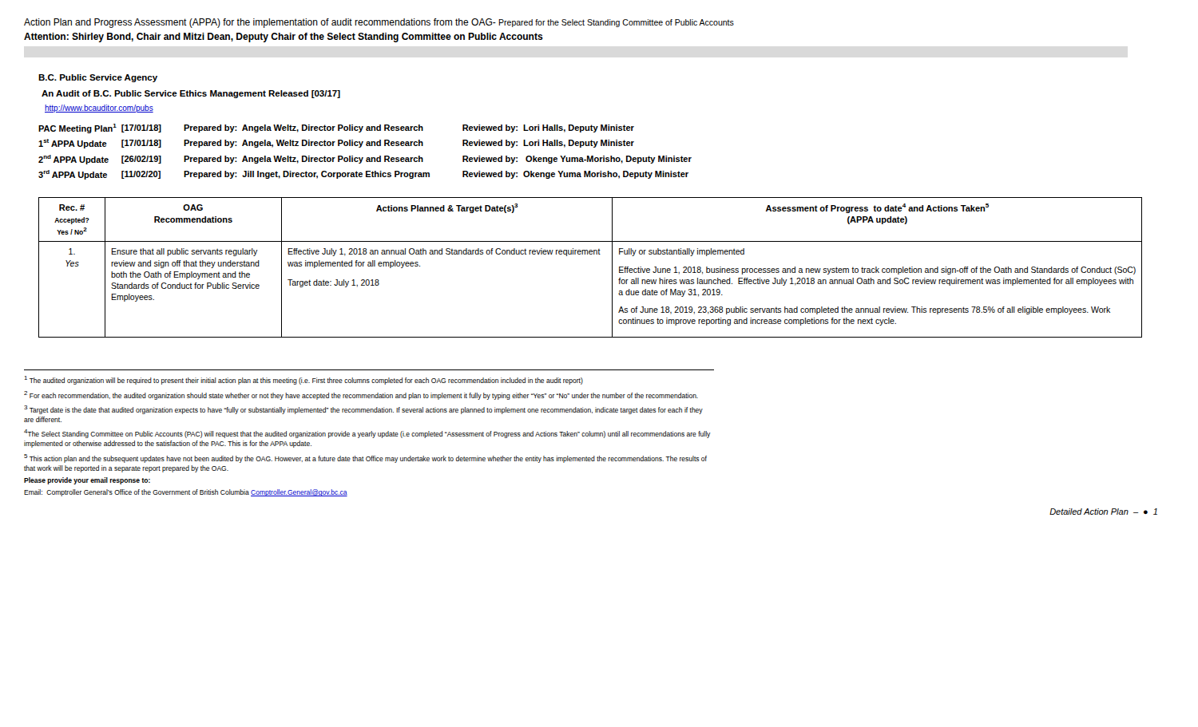Action Plan and Progress Assessment (APPA) for the implementation of audit recommendations from the OAG- Prepared for the Select Standing Committee of Public Accounts
Attention: Shirley Bond, Chair and Mitzi Dean, Deputy Chair of the Select Standing Committee on Public Accounts
B.C. Public Service Agency
An Audit of B.C. Public Service Ethics Management Released [03/17]
http://www.bcauditor.com/pubs
| PAC Meeting Plan 1 | [17/01/18] | Prepared by: Angela Weltz, Director Policy and Research | Reviewed by: Lori Halls, Deputy Minister |
| 1 st APPA Update | [17/01/18] | Prepared by: Angela, Weltz Director Policy and Research | Reviewed by: Lori Halls, Deputy Minister |
| 2 nd APPA Update | [26/02/19] | Prepared by: Angela Weltz, Director Policy and Research | Reviewed by: Okenge Yuma-Morisho, Deputy Minister |
| 3 rd APPA Update | [11/02/20] | Prepared by: Jill Inget, Director, Corporate Ethics Program | Reviewed by: Okenge Yuma Morisho, Deputy Minister |
| Rec. # Accepted? Yes / No 2 | OAG Recommendations | Actions Planned & Target Date(s) 3 | Assessment of Progress to date 4 and Actions Taken 5 (APPA update) |
| --- | --- | --- | --- |
| 1. Yes | Ensure that all public servants regularly review and sign off that they understand both the Oath of Employment and the Standards of Conduct for Public Service Employees. | Effective July 1, 2018 an annual Oath and Standards of Conduct review requirement was implemented for all employees. Target date: July 1, 2018 | Fully or substantially implemented Effective June 1, 2018, business processes and a new system to track completion and sign-off of the Oath and Standards of Conduct (SoC) for all new hires was launched. Effective July 1,2018 an annual Oath and SoC review requirement was implemented for all employees with a due date of May 31, 2019. As of June 18, 2019, 23,368 public servants had completed the annual review. This represents 78.5% of all eligible employees. Work continues to improve reporting and increase completions for the next cycle. |
1 The audited organization will be required to present their initial action plan at this meeting (i.e. First three columns completed for each OAG recommendation included in the audit report)
2 For each recommendation, the audited organization should state whether or not they have accepted the recommendation and plan to implement it fully by typing either “Yes” or “No” under the number of the recommendation.
3 Target date is the date that audited organization expects to have “fully or substantially implemented” the recommendation. If several actions are planned to implement one recommendation, indicate target dates for each if they are different.
4 The Select Standing Committee on Public Accounts (PAC) will request that the audited organization provide a yearly update (i.e completed “Assessment of Progress and Actions Taken” column) until all recommendations are fully implemented or otherwise addressed to the satisfaction of the PAC. This is for the APPA update.
5 This action plan and the subsequent updates have not been audited by the OAG. However, at a future date that Office may undertake work to determine whether the entity has implemented the recommendations. The results of that work will be reported in a separate report prepared by the OAG.
Please provide your email response to:
Email: Comptroller General’s Office of the Government of British Columbia Comptroller.General@gov.bc.ca
Detailed Action Plan – ● 1